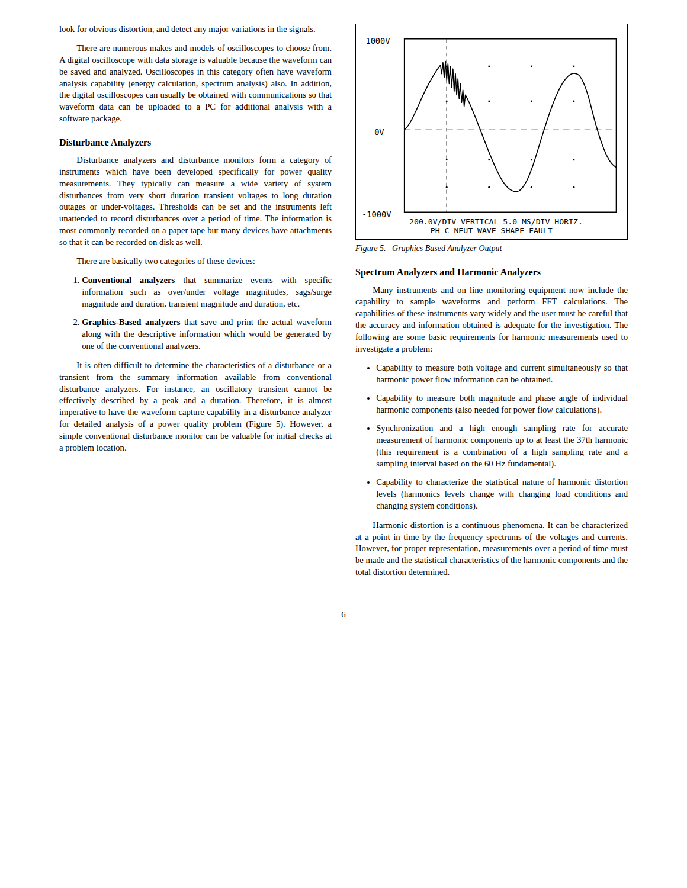look for obvious distortion, and detect any major variations in the signals.
There are numerous makes and models of oscilloscopes to choose from. A digital oscilloscope with data storage is valuable because the waveform can be saved and analyzed. Oscilloscopes in this category often have waveform analysis capability (energy calculation, spectrum analysis) also. In addition, the digital oscilloscopes can usually be obtained with communications so that waveform data can be uploaded to a PC for additional analysis with a software package.
Disturbance Analyzers
Disturbance analyzers and disturbance monitors form a category of instruments which have been developed specifically for power quality measurements. They typically can measure a wide variety of system disturbances from very short duration transient voltages to long duration outages or under-voltages. Thresholds can be set and the instruments left unattended to record disturbances over a period of time. The information is most commonly recorded on a paper tape but many devices have attachments so that it can be recorded on disk as well.
There are basically two categories of these devices:
Conventional analyzers that summarize events with specific information such as over/under voltage magnitudes, sags/surge magnitude and duration, transient magnitude and duration, etc.
Graphics-Based analyzers that save and print the actual waveform along with the descriptive information which would be generated by one of the conventional analyzers.
It is often difficult to determine the characteristics of a disturbance or a transient from the summary information available from conventional disturbance analyzers. For instance, an oscillatory transient cannot be effectively described by a peak and a duration. Therefore, it is almost imperative to have the waveform capture capability in a disturbance analyzer for detailed analysis of a power quality problem (Figure 5). However, a simple conventional disturbance monitor can be valuable for initial checks at a problem location.
1000V 0V -1000V 200.0V/DIV VERTICAL 5.0 MS/DIV HORIZ. PH C-NEUT WAVE SHAPE FAULT
Figure 5. Graphics Based Analyzer Output
Spectrum Analyzers and Harmonic Analyzers
Many instruments and on line monitoring equipment now include the capability to sample waveforms and perform FFT calculations. The capabilities of these instruments vary widely and the user must be careful that the accuracy and information obtained is adequate for the investigation. The following are some basic requirements for harmonic measurements used to investigate a problem:
Capability to measure both voltage and current simultaneously so that harmonic power flow information can be obtained.
Capability to measure both magnitude and phase angle of individual harmonic components (also needed for power flow calculations).
Synchronization and a high enough sampling rate for accurate measurement of harmonic components up to at least the 37th harmonic (this requirement is a combination of a high sampling rate and a sampling interval based on the 60 Hz fundamental).
Capability to characterize the statistical nature of harmonic distortion levels (harmonics levels change with changing load conditions and changing system conditions).
Harmonic distortion is a continuous phenomena. It can be characterized at a point in time by the frequency spectrums of the voltages and currents. However, for proper representation, measurements over a period of time must be made and the statistical characteristics of the harmonic components and the total distortion determined.
6